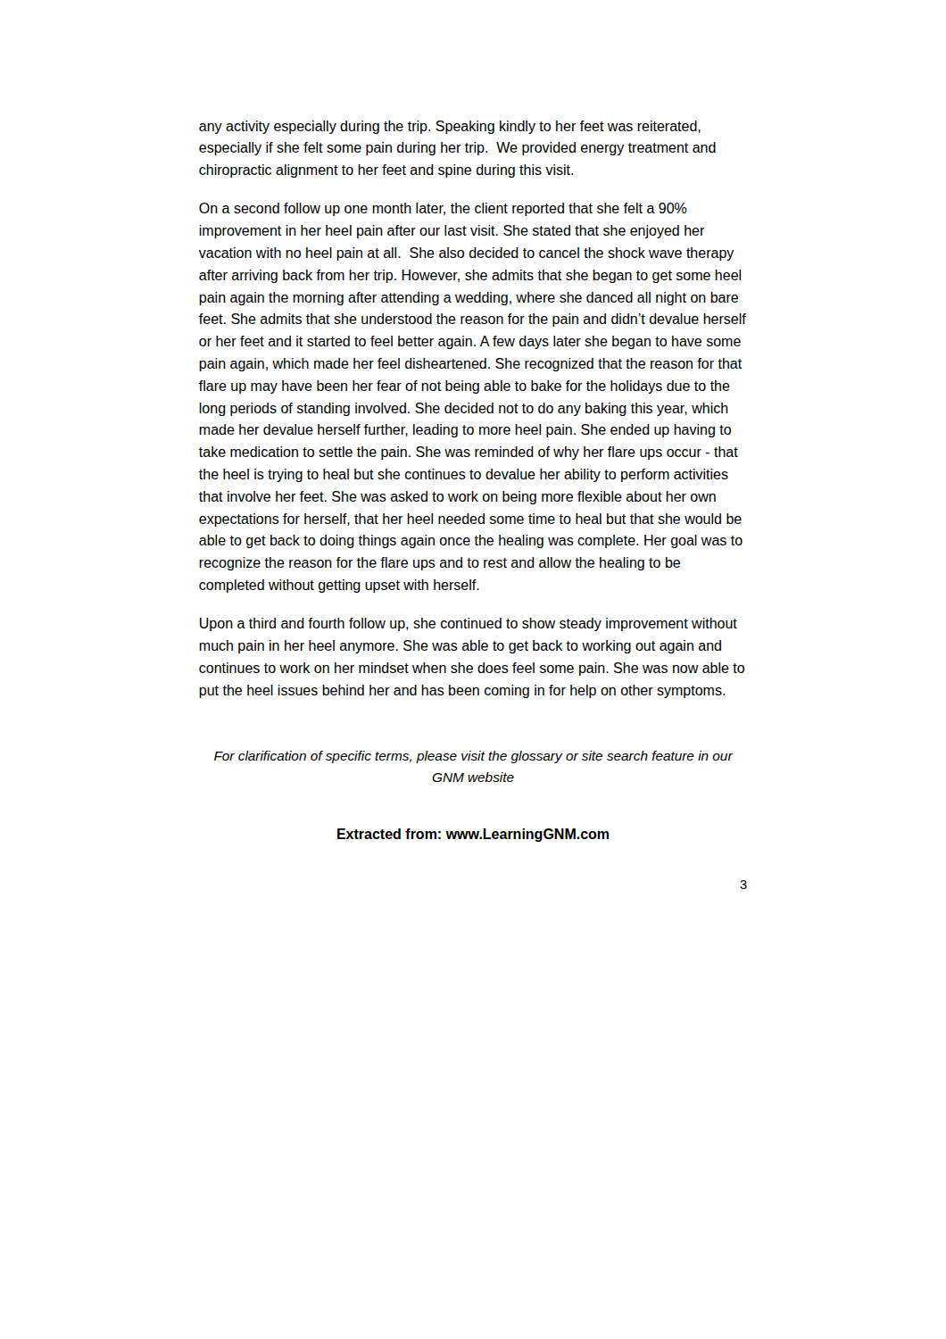any activity especially during the trip. Speaking kindly to her feet was reiterated, especially if she felt some pain during her trip. We provided energy treatment and chiropractic alignment to her feet and spine during this visit.
On a second follow up one month later, the client reported that she felt a 90% improvement in her heel pain after our last visit. She stated that she enjoyed her vacation with no heel pain at all. She also decided to cancel the shock wave therapy after arriving back from her trip. However, she admits that she began to get some heel pain again the morning after attending a wedding, where she danced all night on bare feet. She admits that she understood the reason for the pain and didn’t devalue herself or her feet and it started to feel better again. A few days later she began to have some pain again, which made her feel disheartened. She recognized that the reason for that flare up may have been her fear of not being able to bake for the holidays due to the long periods of standing involved. She decided not to do any baking this year, which made her devalue herself further, leading to more heel pain. She ended up having to take medication to settle the pain. She was reminded of why her flare ups occur - that the heel is trying to heal but she continues to devalue her ability to perform activities that involve her feet. She was asked to work on being more flexible about her own expectations for herself, that her heel needed some time to heal but that she would be able to get back to doing things again once the healing was complete. Her goal was to recognize the reason for the flare ups and to rest and allow the healing to be completed without getting upset with herself.
Upon a third and fourth follow up, she continued to show steady improvement without much pain in her heel anymore. She was able to get back to working out again and continues to work on her mindset when she does feel some pain. She was now able to put the heel issues behind her and has been coming in for help on other symptoms.
For clarification of specific terms, please visit the glossary or site search feature in our GNM website
Extracted from: www.LearningGNM.com
3